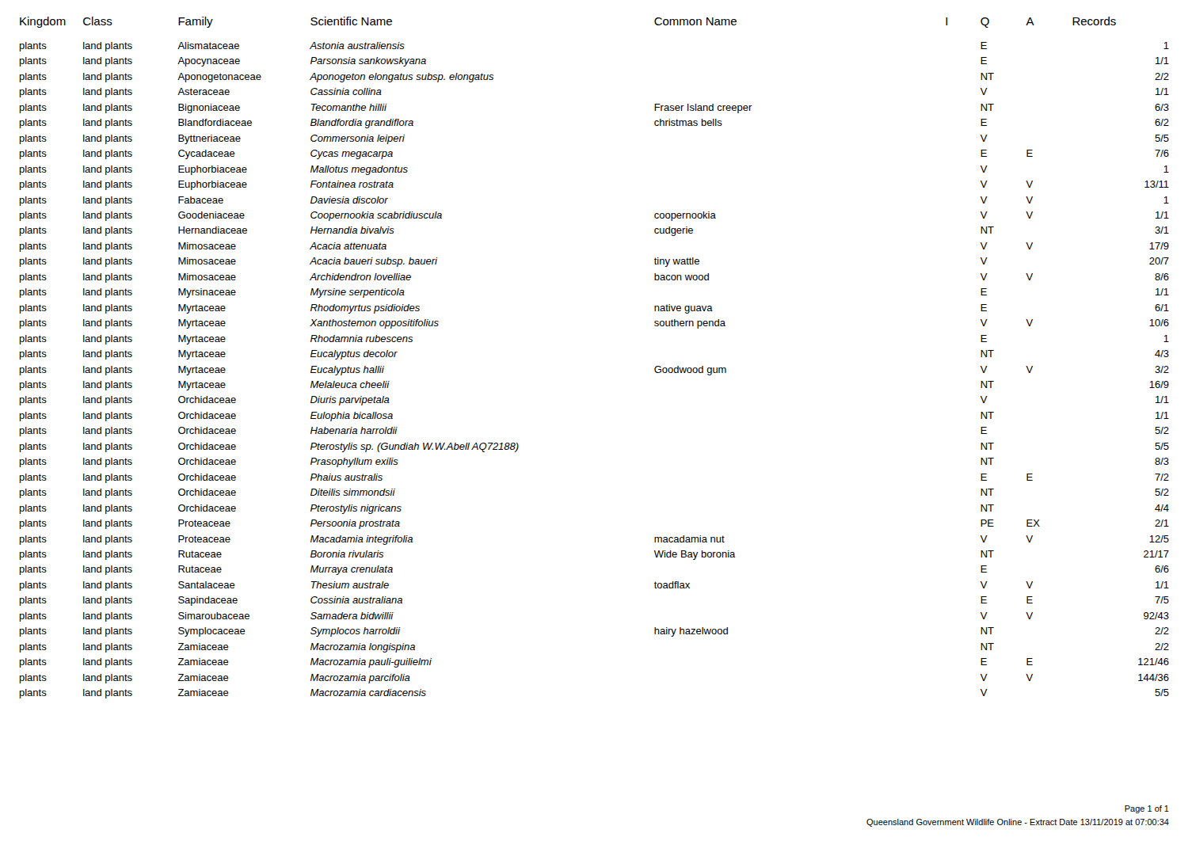| Kingdom | Class | Family | Scientific Name | Common Name | I | Q | A | Records |
| --- | --- | --- | --- | --- | --- | --- | --- | --- |
| plants | land plants | Alismataceae | Astonia australiensis | | | E | | 1 |
| plants | land plants | Apocynaceae | Parsonsia sankowskyana | | | E | | 1/1 |
| plants | land plants | Aponogetonaceae | Aponogeton elongatus subsp. elongatus | | | NT | | 2/2 |
| plants | land plants | Asteraceae | Cassinia collina | | | V | | 1/1 |
| plants | land plants | Bignoniaceae | Tecomanthe hillii | Fraser Island creeper | | NT | | 6/3 |
| plants | land plants | Blandfordiaceae | Blandfordia grandiflora | christmas bells | | E | | 6/2 |
| plants | land plants | Byttneriaceae | Commersonia leiperi | | | V | | 5/5 |
| plants | land plants | Cycadaceae | Cycas megacarpa | | | E | E | 7/6 |
| plants | land plants | Euphorbiaceae | Mallotus megadontus | | | V | | 1 |
| plants | land plants | Euphorbiaceae | Fontainea rostrata | | | V | V | 13/11 |
| plants | land plants | Fabaceae | Daviesia discolor | | | V | V | 1 |
| plants | land plants | Goodeniaceae | Coopernookia scabridiuscula | coopernookia | | V | V | 1/1 |
| plants | land plants | Hernandiaceae | Hernandia bivalvis | cudgerie | | NT | | 3/1 |
| plants | land plants | Mimosaceae | Acacia attenuata | | | V | V | 17/9 |
| plants | land plants | Mimosaceae | Acacia baueri subsp. baueri | tiny wattle | | V | | 20/7 |
| plants | land plants | Mimosaceae | Archidendron lovelliae | bacon wood | | V | V | 8/6 |
| plants | land plants | Myrsinaceae | Myrsine serpenticola | | | E | | 1/1 |
| plants | land plants | Myrtaceae | Rhodomyrtus psidioides | native guava | | E | | 6/1 |
| plants | land plants | Myrtaceae | Xanthostemon oppositifolius | southern penda | | V | V | 10/6 |
| plants | land plants | Myrtaceae | Rhodamnia rubescens | | | E | | 1 |
| plants | land plants | Myrtaceae | Eucalyptus decolor | | | NT | | 4/3 |
| plants | land plants | Myrtaceae | Eucalyptus hallii | Goodwood gum | | V | V | 3/2 |
| plants | land plants | Myrtaceae | Melaleuca cheelii | | | NT | | 16/9 |
| plants | land plants | Orchidaceae | Diuris parvipetala | | | V | | 1/1 |
| plants | land plants | Orchidaceae | Eulophia bicallosa | | | NT | | 1/1 |
| plants | land plants | Orchidaceae | Habenaria harroldii | | | E | | 5/2 |
| plants | land plants | Orchidaceae | Pterostylis sp. (Gundiah W.W.Abell AQ72188) | | | NT | | 5/5 |
| plants | land plants | Orchidaceae | Prasophyllum exilis | | | NT | | 8/3 |
| plants | land plants | Orchidaceae | Phaius australis | | | E | E | 7/2 |
| plants | land plants | Orchidaceae | Diteilis simmondsii | | | NT | | 5/2 |
| plants | land plants | Orchidaceae | Pterostylis nigricans | | | NT | | 4/4 |
| plants | land plants | Proteaceae | Persoonia prostrata | | | PE | EX | 2/1 |
| plants | land plants | Proteaceae | Macadamia integrifolia | macadamia nut | | V | V | 12/5 |
| plants | land plants | Rutaceae | Boronia rivularis | Wide Bay boronia | | NT | | 21/17 |
| plants | land plants | Rutaceae | Murraya crenulata | | | E | | 6/6 |
| plants | land plants | Santalaceae | Thesium australe | toadflax | | V | V | 1/1 |
| plants | land plants | Sapindaceae | Cossinia australiana | | | E | E | 7/5 |
| plants | land plants | Simaroubaceae | Samadera bidwillii | | | V | V | 92/43 |
| plants | land plants | Symplocaceae | Symplocos harroldii | hairy hazelwood | | NT | | 2/2 |
| plants | land plants | Zamiaceae | Macrozamia longispina | | | NT | | 2/2 |
| plants | land plants | Zamiaceae | Macrozamia pauli-guilielmi | | | E | E | 121/46 |
| plants | land plants | Zamiaceae | Macrozamia parcifolia | | | V | V | 144/36 |
| plants | land plants | Zamiaceae | Macrozamia cardiacensis | | | V | | 5/5 |
Page 1 of 1
Queensland Government Wildlife Online - Extract Date 13/11/2019 at 07:00:34